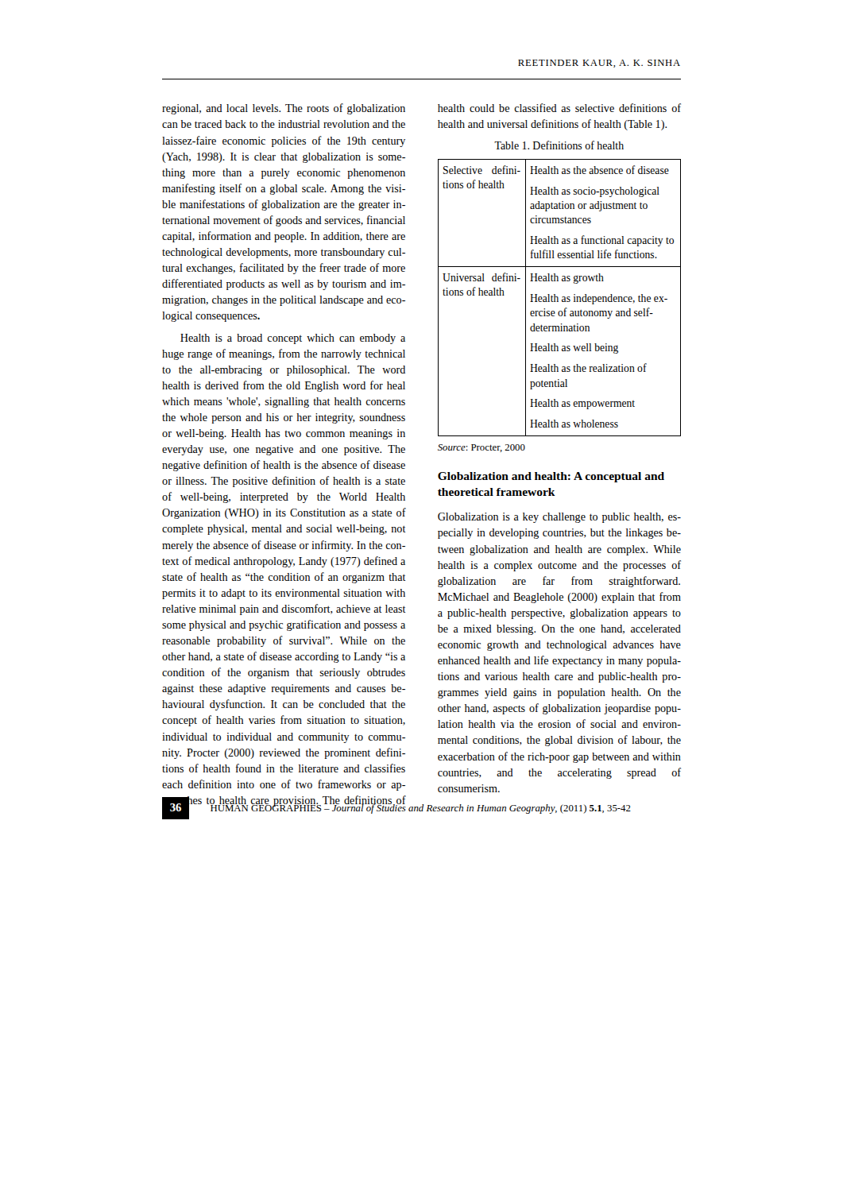REETINDER KAUR, A. K. SINHA
regional, and local levels. The roots of globalization can be traced back to the industrial revolution and the laissez-faire economic policies of the 19th century (Yach, 1998). It is clear that globalization is something more than a purely economic phenomenon manifesting itself on a global scale. Among the visible manifestations of globalization are the greater international movement of goods and services, financial capital, information and people. In addition, there are technological developments, more transboundary cultural exchanges, facilitated by the freer trade of more differentiated products as well as by tourism and immigration, changes in the political landscape and ecological consequences.
Health is a broad concept which can embody a huge range of meanings, from the narrowly technical to the all-embracing or philosophical. The word health is derived from the old English word for heal which means 'whole', signalling that health concerns the whole person and his or her integrity, soundness or well-being. Health has two common meanings in everyday use, one negative and one positive. The negative definition of health is the absence of disease or illness. The positive definition of health is a state of well-being, interpreted by the World Health Organization (WHO) in its Constitution as a state of complete physical, mental and social well-being, not merely the absence of disease or infirmity. In the context of medical anthropology, Landy (1977) defined a state of health as “the condition of an organizm that permits it to adapt to its environmental situation with relative minimal pain and discomfort, achieve at least some physical and psychic gratification and possess a reasonable probability of survival”. While on the other hand, a state of disease according to Landy “is a condition of the organism that seriously obtrudes against these adaptive requirements and causes behavioural dysfunction. It can be concluded that the concept of health varies from situation to situation, individual to individual and community to community. Procter (2000) reviewed the prominent definitions of health found in the literature and classifies each definition into one of two frameworks or approaches to health care provision. The definitions of health could be classified as selective definitions of health and universal definitions of health (Table 1).
Table 1. Definitions of health
| Selective definitions of health | Health as the absence of disease Health as socio-psychological adaptation or adjustment to circumstances Health as a functional capacity to fulfill essential life functions. |
| Universal definitions of health | Health as growth Health as independence, the exercise of autonomy and self-determination Health as well being Health as the realization of potential Health as empowerment Health as wholeness |
Source: Procter, 2000
Globalization and health: A conceptual and theoretical framework
Globalization is a key challenge to public health, especially in developing countries, but the linkages between globalization and health are complex. While health is a complex outcome and the processes of globalization are far from straightforward. McMichael and Beaglehole (2000) explain that from a public-health perspective, globalization appears to be a mixed blessing. On the one hand, accelerated economic growth and technological advances have enhanced health and life expectancy in many populations and various health care and public-health programmes yield gains in population health. On the other hand, aspects of globalization jeopardise population health via the erosion of social and environmental conditions, the global division of labour, the exacerbation of the rich-poor gap between and within countries, and the accelerating spread of consumerism.
36
HUMAN GEOGRAPHIES – Journal of Studies and Research in Human Geography, (2011) 5.1, 35-42